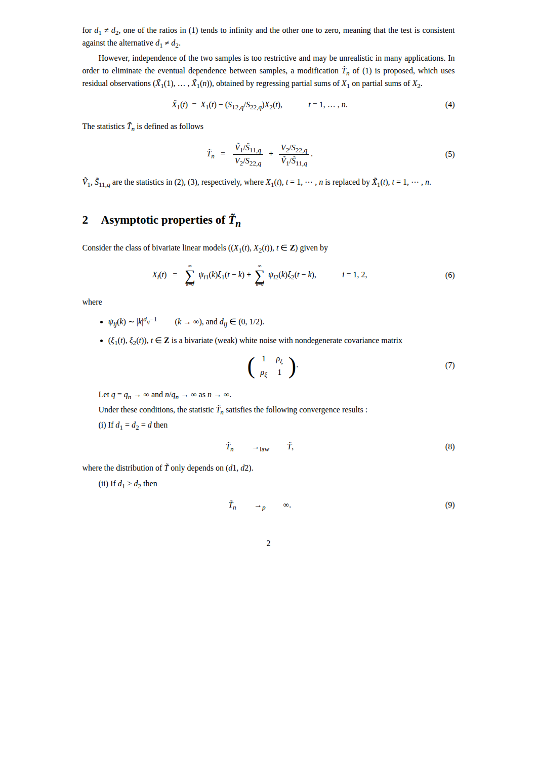for d1 ≠ d2, one of the ratios in (1) tends to infinity and the other one to zero, meaning that the test is consistent against the alternative d1 ≠ d2.
However, independence of the two samples is too restrictive and may be unrealistic in many applications. In order to eliminate the eventual dependence between samples, a modification T̃n of (1) is proposed, which uses residual observations (X̃1(1), … , X̃1(n)), obtained by regressing partial sums of X1 on partial sums of X2.
X̃1(t) = X1(t) − (S12,q/S22,q)X2(t), t = 1, … , n.
(4)
The statistics T̃n is defined as follows
T̃n = Ṽ1/S̃11,q V2/S22,q + V2/S22,q Ṽ1/S̃11,q .
(5)
Ṽ1, S̃11,q are the statistics in (2), (3), respectively, where X1(t), t = 1, ⋯ , n is replaced by X̃1(t), t = 1, ⋯ , n.
2 Asymptotic properties of T̃n
Consider the class of bivariate linear models ((X1(t), X2(t)), t ∈ Z) given by
Xi(t) = ∞∑k=0 ψi1(k)ξ1(t − k) + ∞∑k=0 ψi2(k)ξ2(t − k), i = 1, 2,
(6)
where
ψij(k) ∼ |k|dij−1 (k → ∞), and dij ∈ (0, 1/2).
(ξ1(t), ξ2(t)), t ∈ Z is a bivariate (weak) white noise with nondegenerate covariance matrix
(
| 1 | ρ ξ |
| ρ ξ | 1 |
) .
(7)
Let q = qn → ∞ and n/qn → ∞ as n → ∞.
Under these conditions, the statistic T̃n satisfies the following convergence results :
(i) If d1 = d2 = d then
T̃n →law T̃,
(8)
where the distribution of T̃ only depends on (d1, d2).
(ii) If d1 > d2 then
T̃n →p ∞.
(9)
2